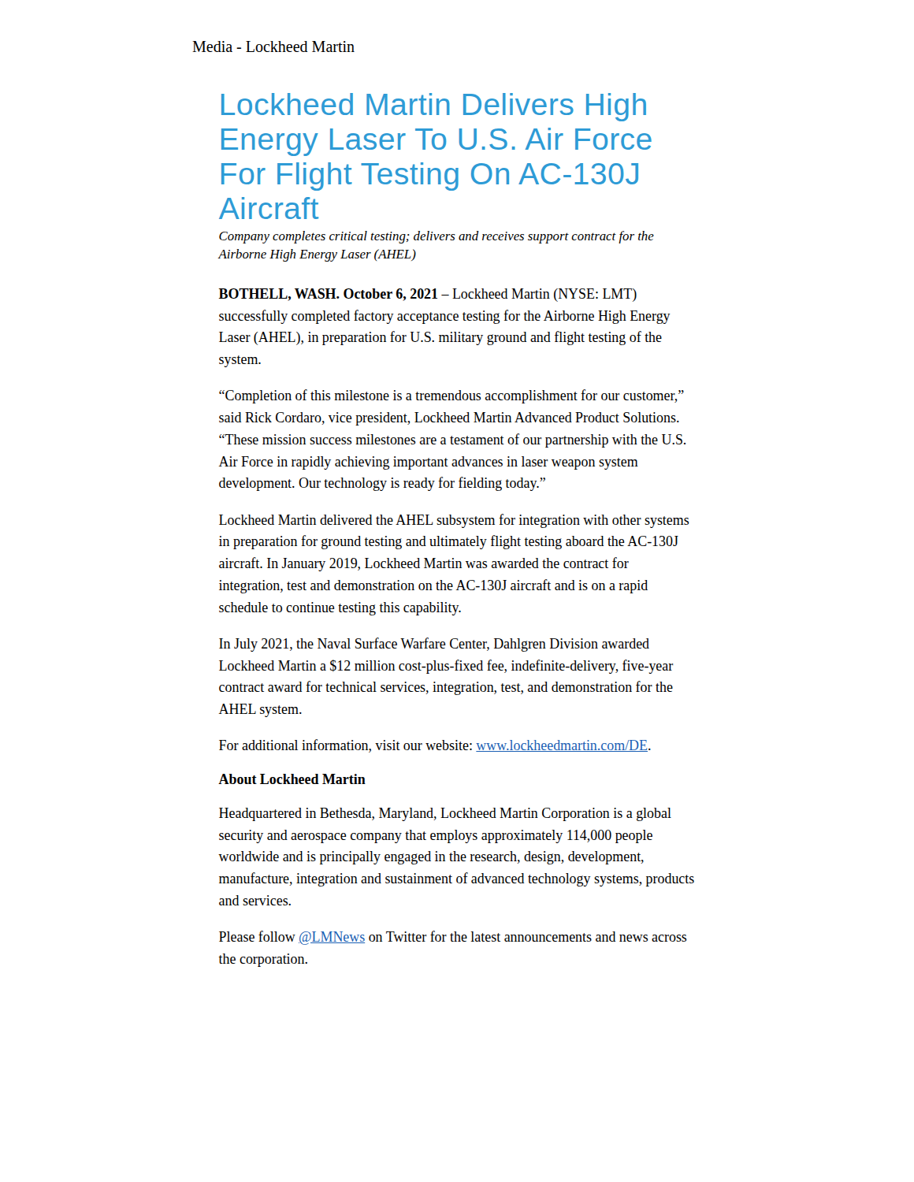Media - Lockheed Martin
Lockheed Martin Delivers High Energy Laser To U.S. Air Force For Flight Testing On AC-130J Aircraft
Company completes critical testing; delivers and receives support contract for the Airborne High Energy Laser (AHEL)
BOTHELL, WASH. October 6, 2021 – Lockheed Martin (NYSE: LMT) successfully completed factory acceptance testing for the Airborne High Energy Laser (AHEL), in preparation for U.S. military ground and flight testing of the system.
“Completion of this milestone is a tremendous accomplishment for our customer,” said Rick Cordaro, vice president, Lockheed Martin Advanced Product Solutions. “These mission success milestones are a testament of our partnership with the U.S. Air Force in rapidly achieving important advances in laser weapon system development. Our technology is ready for fielding today.”
Lockheed Martin delivered the AHEL subsystem for integration with other systems in preparation for ground testing and ultimately flight testing aboard the AC-130J aircraft. In January 2019, Lockheed Martin was awarded the contract for integration, test and demonstration on the AC-130J aircraft and is on a rapid schedule to continue testing this capability.
In July 2021, the Naval Surface Warfare Center, Dahlgren Division awarded Lockheed Martin a $12 million cost-plus-fixed fee, indefinite-delivery, five-year contract award for technical services, integration, test, and demonstration for the AHEL system.
For additional information, visit our website: www.lockheedmartin.com/DE.
About Lockheed Martin
Headquartered in Bethesda, Maryland, Lockheed Martin Corporation is a global security and aerospace company that employs approximately 114,000 people worldwide and is principally engaged in the research, design, development, manufacture, integration and sustainment of advanced technology systems, products and services.
Please follow @LMNews on Twitter for the latest announcements and news across the corporation.